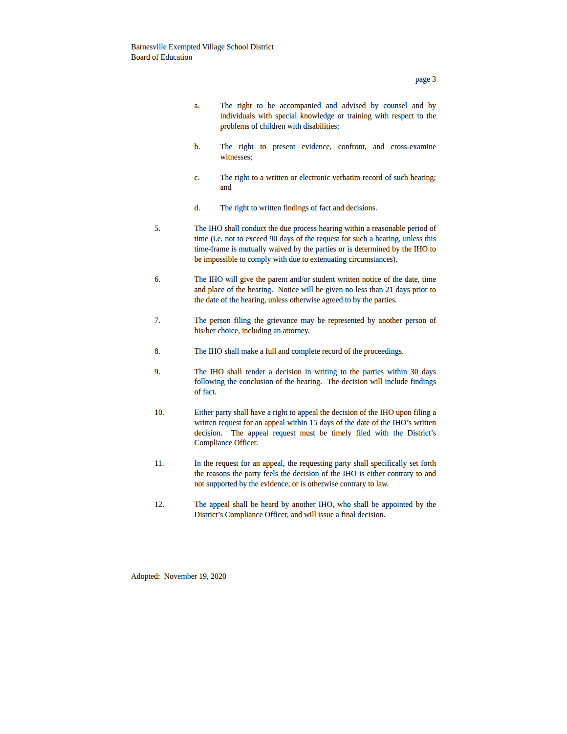Barnesville Exempted Village School District
Board of Education
page 3
a. The right to be accompanied and advised by counsel and by individuals with special knowledge or training with respect to the problems of children with disabilities;
b. The right to present evidence, confront, and cross-examine witnesses;
c. The right to a written or electronic verbatim record of such hearing; and
d. The right to written findings of fact and decisions.
5. The IHO shall conduct the due process hearing within a reasonable period of time (i.e. not to exceed 90 days of the request for such a hearing, unless this time-frame is mutually waived by the parties or is determined by the IHO to be impossible to comply with due to extenuating circumstances).
6. The IHO will give the parent and/or student written notice of the date, time and place of the hearing. Notice will be given no less than 21 days prior to the date of the hearing, unless otherwise agreed to by the parties.
7. The person filing the grievance may be represented by another person of his/her choice, including an attorney.
8. The IHO shall make a full and complete record of the proceedings.
9. The IHO shall render a decision in writing to the parties within 30 days following the conclusion of the hearing. The decision will include findings of fact.
10. Either party shall have a right to appeal the decision of the IHO upon filing a written request for an appeal within 15 days of the date of the IHO’s written decision. The appeal request must be timely filed with the District’s Compliance Officer.
11. In the request for an appeal, the requesting party shall specifically set forth the reasons the party feels the decision of the IHO is either contrary to and not supported by the evidence, or is otherwise contrary to law.
12. The appeal shall be heard by another IHO, who shall be appointed by the District’s Compliance Officer, and will issue a final decision.
Adopted: November 19, 2020